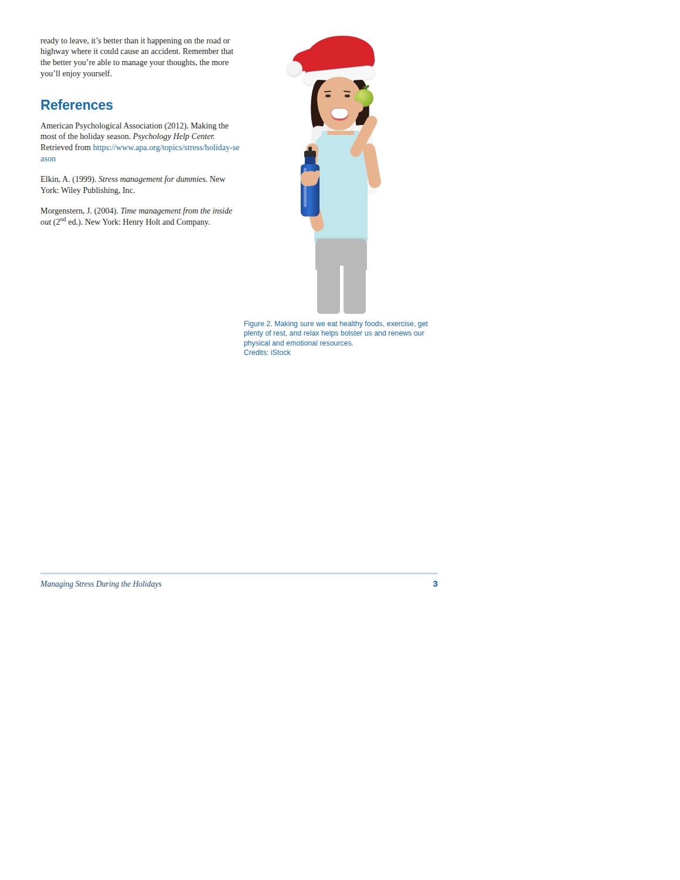ready to leave, it’s better than it happening on the road or highway where it could cause an accident. Remember that the better you’re able to manage your thoughts, the more you’ll enjoy yourself.
References
American Psychological Association (2012). Making the most of the holiday season. Psychology Help Center. Retrieved from https://www.apa.org/topics/stress/holiday-season
Elkin, A. (1999). Stress management for dummies. New York: Wiley Publishing, Inc.
Morgenstern, J. (2004). Time management from the inside out (2nd ed.). New York: Henry Holt and Company.
Figure 2. Making sure we eat healthy foods, exercise, get plenty of rest, and relax helps bolster us and renews our physical and emotional resources.
Credits: iStock
Managing Stress During the Holidays
3